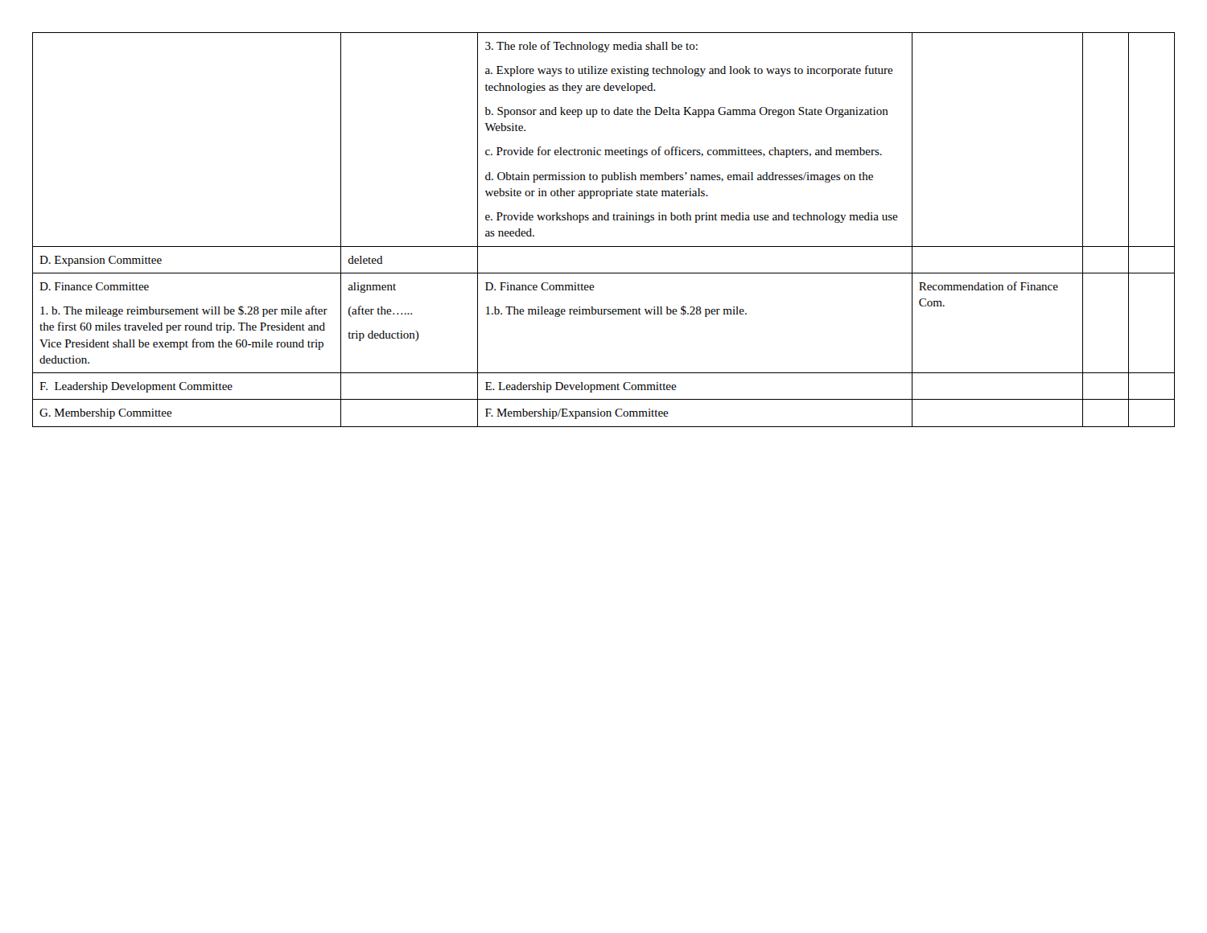| | | 3. The role of Technology media shall be to: a. Explore ways to utilize existing technology and look to ways to incorporate future technologies as they are developed. b. Sponsor and keep up to date the Delta Kappa Gamma Oregon State Organization Website. c. Provide for electronic meetings of officers, committees, chapters, and members. d. Obtain permission to publish members’ names, email addresses/images on the website or in other appropriate state materials. e. Provide workshops and trainings in both print media use and technology media use as needed. | | | |
| D. Expansion Committee | deleted | | | | |
| D. Finance Committee 1. b. The mileage reimbursement will be $.28 per mile after the first 60 miles traveled per round trip. The President and Vice President shall be exempt from the 60-mile round trip deduction. | alignment (after the…... trip deduction) | D. Finance Committee 1.b. The mileage reimbursement will be $.28 per mile. | Recommendation of Finance Com. | | |
| F. Leadership Development Committee | | E. Leadership Development Committee | | | |
| G. Membership Committee | | F. Membership/Expansion Committee | | | |